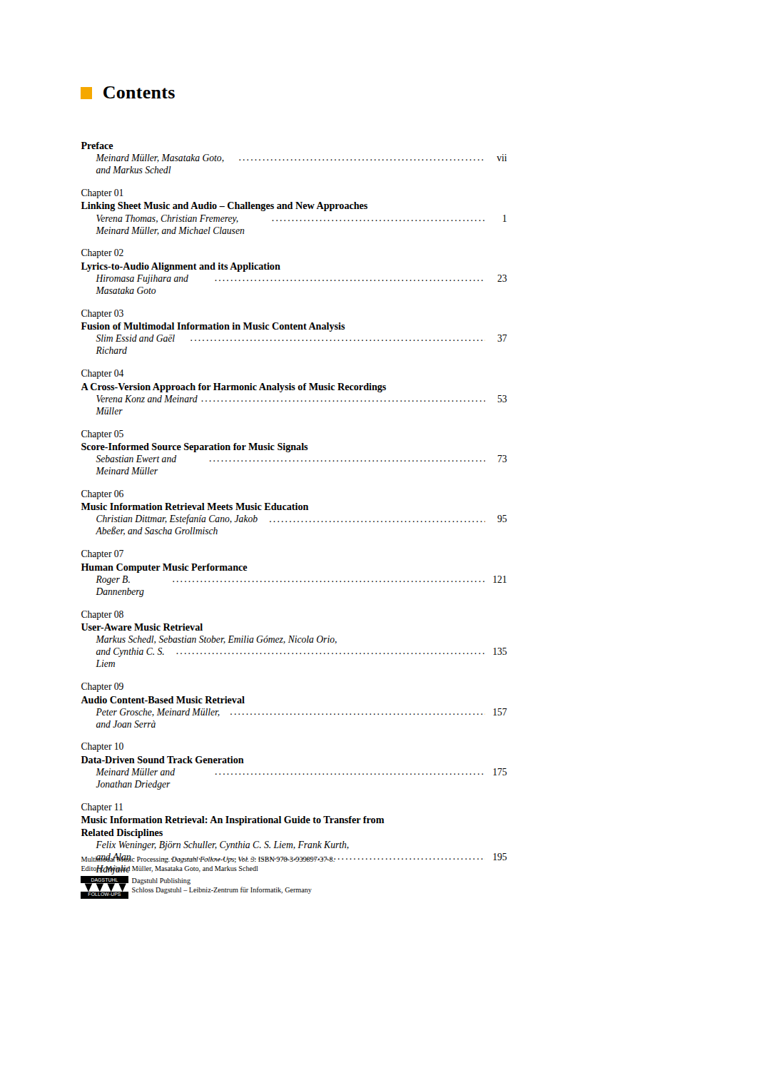Contents
Preface
Meinard Müller, Masataka Goto, and Markus Schedl ........................................................................................... vii
Chapter 01
Linking Sheet Music and Audio – Challenges and New Approaches
Verena Thomas, Christian Fremerey, Meinard Müller, and Michael Clausen ........................................................................................... 1
Chapter 02
Lyrics-to-Audio Alignment and its Application
Hiromasa Fujihara and Masataka Goto ........................................................................................... 23
Chapter 03
Fusion of Multimodal Information in Music Content Analysis
Slim Essid and Gaël Richard ........................................................................................... 37
Chapter 04
A Cross-Version Approach for Harmonic Analysis of Music Recordings
Verena Konz and Meinard Müller ........................................................................................... 53
Chapter 05
Score-Informed Source Separation for Music Signals
Sebastian Ewert and Meinard Müller ........................................................................................... 73
Chapter 06
Music Information Retrieval Meets Music Education
Christian Dittmar, Estefanía Cano, Jakob Abeßer, and Sascha Grollmisch ........................................................................................... 95
Chapter 07
Human Computer Music Performance
Roger B. Dannenberg ........................................................................................... 121
Chapter 08
User-Aware Music Retrieval
Markus Schedl, Sebastian Stober, Emilia Gómez, Nicola Orio, and Cynthia C. S. Liem ........................................................................................... 135
Chapter 09
Audio Content-Based Music Retrieval
Peter Grosche, Meinard Müller, and Joan Serrà ........................................................................................... 157
Chapter 10
Data-Driven Sound Track Generation
Meinard Müller and Jonathan Driedger ........................................................................................... 175
Chapter 11
Music Information Retrieval: An Inspirational Guide to Transfer from
Related Disciplines
Felix Weninger, Björn Schuller, Cynthia C. S. Liem, Frank Kurth, and Alan Hanjalic ........................................................................................... 195
Multimodal Music Processing. Dagstuhl Follow-Ups, Vol. 3. ISBN 978-3-939897-37-8.
Editors: Meinard Müller, Masataka Goto, and Markus Schedl
DAGSTUHL
FOLLOW-UPS
Dagstuhl Publishing
Schloss Dagstuhl – Leibniz-Zentrum für Informatik, Germany